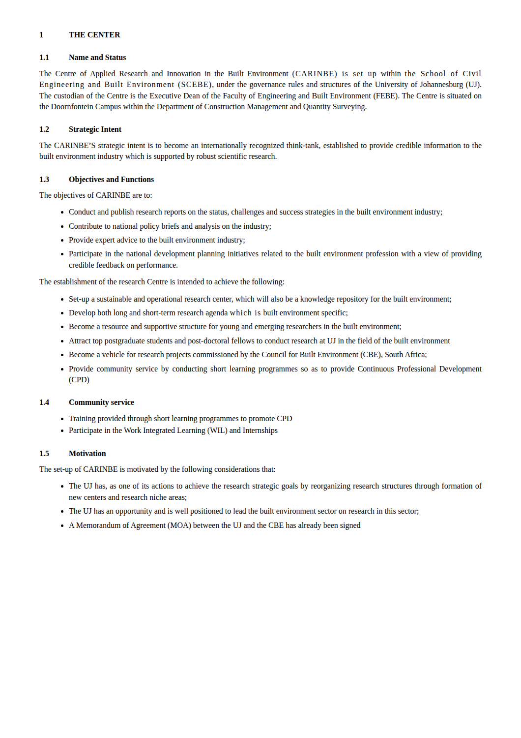1 THE CENTER
1.1 Name and Status
The Centre of Applied Research and Innovation in the Built Environment (CARINBE) is set up within the School of Civil Engineering and Built Environment (SCEBE), under the governance rules and structures of the University of Johannesburg (UJ). The custodian of the Centre is the Executive Dean of the Faculty of Engineering and Built Environment (FEBE). The Centre is situated on the Doornfontein Campus within the Department of Construction Management and Quantity Surveying.
1.2 Strategic Intent
The CARINBE’S strategic intent is to become an internationally recognized think-tank, established to provide credible information to the built environment industry which is supported by robust scientific research.
1.3 Objectives and Functions
The objectives of CARINBE are to:
Conduct and publish research reports on the status, challenges and success strategies in the built environment industry;
Contribute to national policy briefs and analysis on the industry;
Provide expert advice to the built environment industry;
Participate in the national development planning initiatives related to the built environment profession with a view of providing credible feedback on performance.
The establishment of the research Centre is intended to achieve the following:
Set-up a sustainable and operational research center, which will also be a knowledge repository for the built environment;
Develop both long and short-term research agenda which is built environment specific;
Become a resource and supportive structure for young and emerging researchers in the built environment;
Attract top postgraduate students and post-doctoral fellows to conduct research at UJ in the field of the built environment
Become a vehicle for research projects commissioned by the Council for Built Environment (CBE), South Africa;
Provide community service by conducting short learning programmes so as to provide Continuous Professional Development (CPD)
1.4 Community service
Training provided through short learning programmes to promote CPD
Participate in the Work Integrated Learning (WIL) and Internships
1.5 Motivation
The set-up of CARINBE is motivated by the following considerations that:
The UJ has, as one of its actions to achieve the research strategic goals by reorganizing research structures through formation of new centers and research niche areas;
The UJ has an opportunity and is well positioned to lead the built environment sector on research in this sector;
A Memorandum of Agreement (MOA) between the UJ and the CBE has already been signed